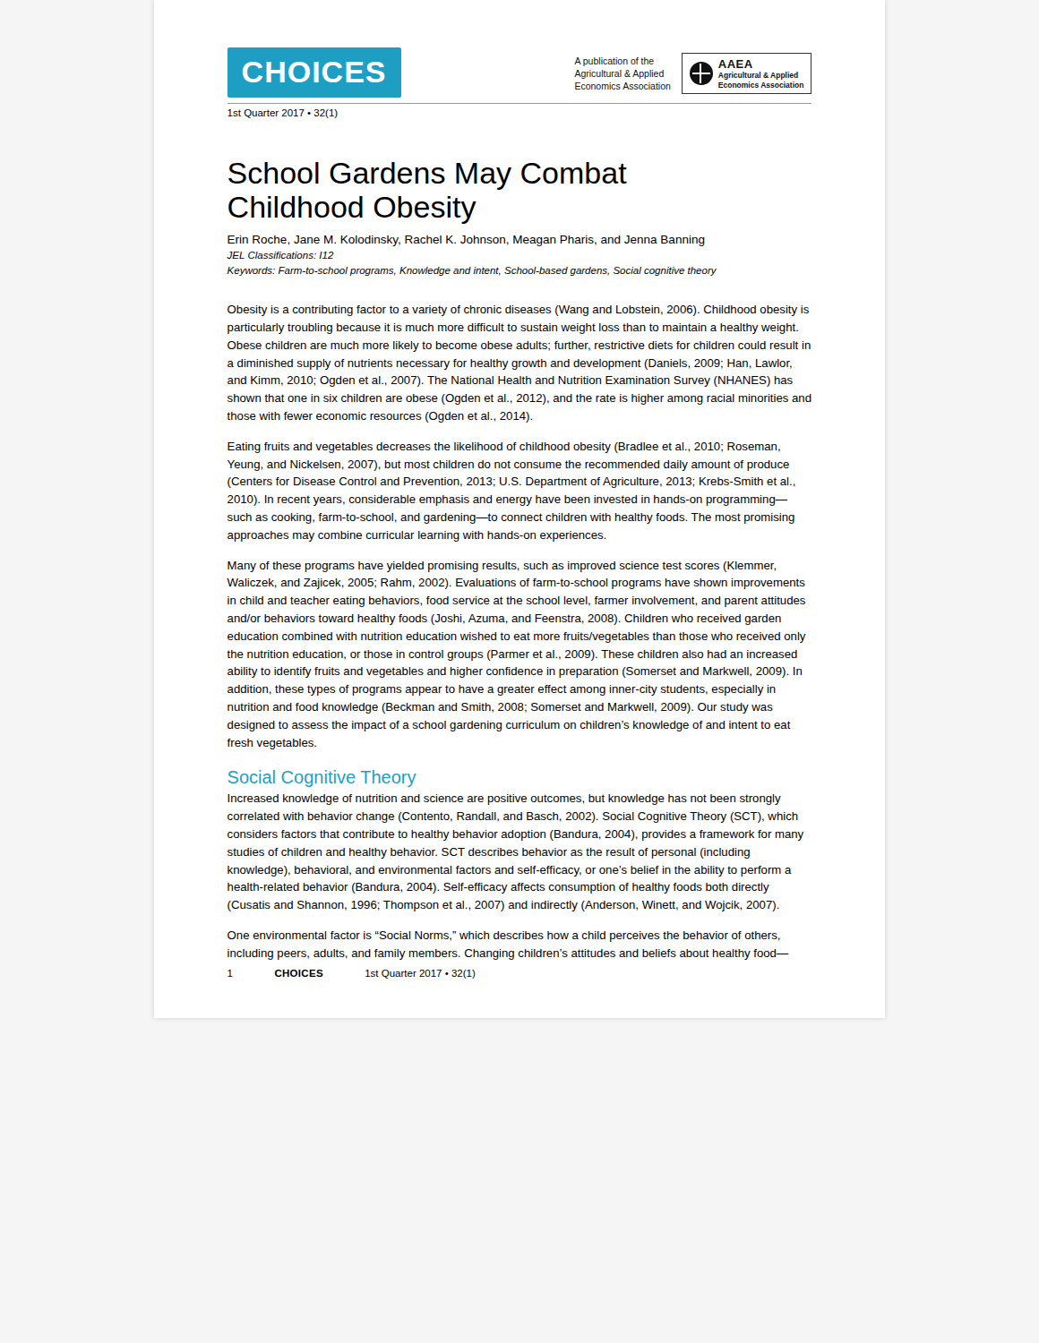CHOICES
A publication of the
Agricultural & Applied
Economics Association
AAEA Agricultural & Applied
Economics Association
1st Quarter 2017 • 32(1)
School Gardens May Combat Childhood Obesity
Erin Roche, Jane M. Kolodinsky, Rachel K. Johnson, Meagan Pharis, and Jenna Banning
JEL Classifications: I12
Keywords: Farm-to-school programs, Knowledge and intent, School-based gardens, Social cognitive theory
Obesity is a contributing factor to a variety of chronic diseases (Wang and Lobstein, 2006). Childhood obesity is particularly troubling because it is much more difficult to sustain weight loss than to maintain a healthy weight. Obese children are much more likely to become obese adults; further, restrictive diets for children could result in a diminished supply of nutrients necessary for healthy growth and development (Daniels, 2009; Han, Lawlor, and Kimm, 2010; Ogden et al., 2007). The National Health and Nutrition Examination Survey (NHANES) has shown that one in six children are obese (Ogden et al., 2012), and the rate is higher among racial minorities and those with fewer economic resources (Ogden et al., 2014).
Eating fruits and vegetables decreases the likelihood of childhood obesity (Bradlee et al., 2010; Roseman, Yeung, and Nickelsen, 2007), but most children do not consume the recommended daily amount of produce (Centers for Disease Control and Prevention, 2013; U.S. Department of Agriculture, 2013; Krebs-Smith et al., 2010). In recent years, considerable emphasis and energy have been invested in hands-on programming—such as cooking, farm-to-school, and gardening—to connect children with healthy foods. The most promising approaches may combine curricular learning with hands-on experiences.
Many of these programs have yielded promising results, such as improved science test scores (Klemmer, Waliczek, and Zajicek, 2005; Rahm, 2002). Evaluations of farm-to-school programs have shown improvements in child and teacher eating behaviors, food service at the school level, farmer involvement, and parent attitudes and/or behaviors toward healthy foods (Joshi, Azuma, and Feenstra, 2008). Children who received garden education combined with nutrition education wished to eat more fruits/vegetables than those who received only the nutrition education, or those in control groups (Parmer et al., 2009). These children also had an increased ability to identify fruits and vegetables and higher confidence in preparation (Somerset and Markwell, 2009). In addition, these types of programs appear to have a greater effect among inner-city students, especially in nutrition and food knowledge (Beckman and Smith, 2008; Somerset and Markwell, 2009). Our study was designed to assess the impact of a school gardening curriculum on children’s knowledge of and intent to eat fresh vegetables.
Social Cognitive Theory
Increased knowledge of nutrition and science are positive outcomes, but knowledge has not been strongly correlated with behavior change (Contento, Randall, and Basch, 2002). Social Cognitive Theory (SCT), which considers factors that contribute to healthy behavior adoption (Bandura, 2004), provides a framework for many studies of children and healthy behavior. SCT describes behavior as the result of personal (including knowledge), behavioral, and environmental factors and self-efficacy, or one’s belief in the ability to perform a health-related behavior (Bandura, 2004). Self-efficacy affects consumption of healthy foods both directly (Cusatis and Shannon, 1996; Thompson et al., 2007) and indirectly (Anderson, Winett, and Wojcik, 2007).
One environmental factor is “Social Norms,” which describes how a child perceives the behavior of others, including peers, adults, and family members. Changing children’s attitudes and beliefs about healthy food—
1 CHOICES 1st Quarter 2017 • 32(1)